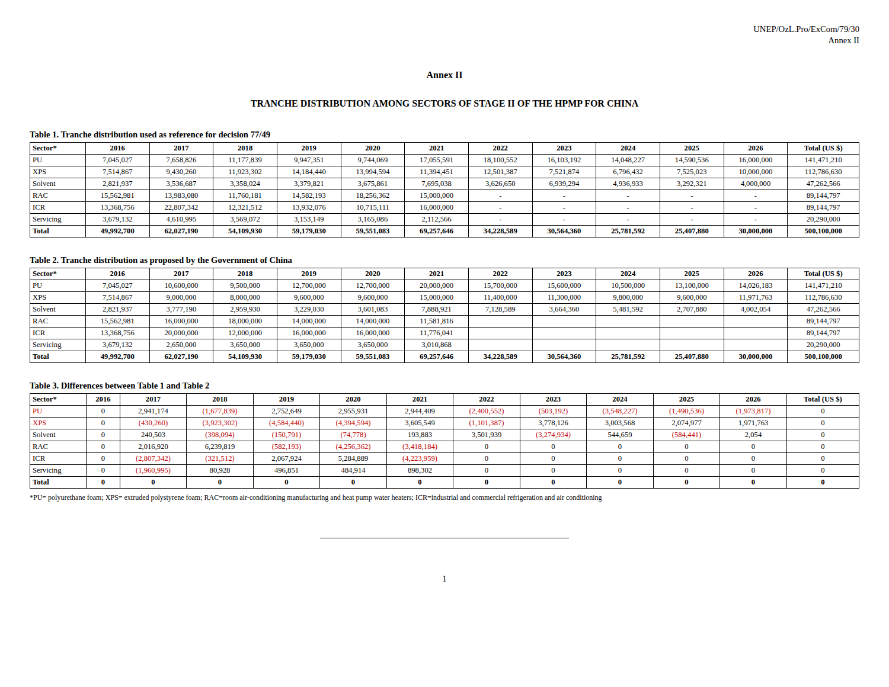UNEP/OzL.Pro/ExCom/79/30
Annex II
Annex II
TRANCHE DISTRIBUTION AMONG SECTORS OF STAGE II OF THE HPMP FOR CHINA
Table 1. Tranche distribution used as reference for decision 77/49
| Sector* | 2016 | 2017 | 2018 | 2019 | 2020 | 2021 | 2022 | 2023 | 2024 | 2025 | 2026 | Total (US $) |
| --- | --- | --- | --- | --- | --- | --- | --- | --- | --- | --- | --- | --- |
| PU | 7,045,027 | 7,658,826 | 11,177,839 | 9,947,351 | 9,744,069 | 17,055,591 | 18,100,552 | 16,103,192 | 14,048,227 | 14,590,536 | 16,000,000 | 141,471,210 |
| XPS | 7,514,867 | 9,430,260 | 11,923,302 | 14,184,440 | 13,994,594 | 11,394,451 | 12,501,387 | 7,521,874 | 6,796,432 | 7,525,023 | 10,000,000 | 112,786,630 |
| Solvent | 2,821,937 | 3,536,687 | 3,358,024 | 3,379,821 | 3,675,861 | 7,695,038 | 3,626,650 | 6,939,294 | 4,936,933 | 3,292,321 | 4,000,000 | 47,262,566 |
| RAC | 15,562,981 | 13,983,080 | 11,760,181 | 14,582,193 | 18,256,362 | 15,000,000 | - | - | - | - | - | 89,144,797 |
| ICR | 13,368,756 | 22,807,342 | 12,321,512 | 13,932,076 | 10,715,111 | 16,000,000 | - | - | - | - | - | 89,144,797 |
| Servicing | 3,679,132 | 4,610,995 | 3,569,072 | 3,153,149 | 3,165,086 | 2,112,566 | - | - | - | - | - | 20,290,000 |
| Total | 49,992,700 | 62,027,190 | 54,109,930 | 59,179,030 | 59,551,083 | 69,257,646 | 34,228,589 | 30,564,360 | 25,781,592 | 25,407,880 | 30,000,000 | 500,100,000 |
Table 2. Tranche distribution as proposed by the Government of China
| Sector* | 2016 | 2017 | 2018 | 2019 | 2020 | 2021 | 2022 | 2023 | 2024 | 2025 | 2026 | Total (US $) |
| --- | --- | --- | --- | --- | --- | --- | --- | --- | --- | --- | --- | --- |
| PU | 7,045,027 | 10,600,000 | 9,500,000 | 12,700,000 | 12,700,000 | 20,000,000 | 15,700,000 | 15,600,000 | 10,500,000 | 13,100,000 | 14,026,183 | 141,471,210 |
| XPS | 7,514,867 | 9,000,000 | 8,000,000 | 9,600,000 | 9,600,000 | 15,000,000 | 11,400,000 | 11,300,000 | 9,800,000 | 9,600,000 | 11,971,763 | 112,786,630 |
| Solvent | 2,821,937 | 3,777,190 | 2,959,930 | 3,229,030 | 3,601,083 | 7,888,921 | 7,128,589 | 3,664,360 | 5,481,592 | 2,707,880 | 4,002,054 | 47,262,566 |
| RAC | 15,562,981 | 16,000,000 | 18,000,000 | 14,000,000 | 14,000,000 | 11,581,816 | | | | | | 89,144,797 |
| ICR | 13,368,756 | 20,000,000 | 12,000,000 | 16,000,000 | 16,000,000 | 11,776,041 | | | | | | 89,144,797 |
| Servicing | 3,679,132 | 2,650,000 | 3,650,000 | 3,650,000 | 3,650,000 | 3,010,868 | | | | | | 20,290,000 |
| Total | 49,992,700 | 62,027,190 | 54,109,930 | 59,179,030 | 59,551,083 | 69,257,646 | 34,228,589 | 30,564,360 | 25,781,592 | 25,407,880 | 30,000,000 | 500,100,000 |
Table 3. Differences between Table 1 and Table 2
| Sector* | 2016 | 2017 | 2018 | 2019 | 2020 | 2021 | 2022 | 2023 | 2024 | 2025 | 2026 | Total (US $) |
| --- | --- | --- | --- | --- | --- | --- | --- | --- | --- | --- | --- | --- |
| PU | 0 | 2,941,174 | (1,677,839) | 2,752,649 | 2,955,931 | 2,944,409 | (2,400,552) | (503,192) | (3,548,227) | (1,490,536) | (1,973,817) | 0 |
| XPS | 0 | (430,260) | (3,923,302) | (4,584,440) | (4,394,594) | 3,605,549 | (1,101,387) | 3,778,126 | 3,003,568 | 2,074,977 | 1,971,763 | 0 |
| Solvent | 0 | 240,503 | (398,094) | (150,791) | (74,778) | 193,883 | 3,501,939 | (3,274,934) | 544,659 | (584,441) | 2,054 | 0 |
| RAC | 0 | 2,016,920 | 6,239,819 | (582,193) | (4,256,362) | (3,418,184) | 0 | 0 | 0 | 0 | 0 | 0 |
| ICR | 0 | (2,807,342) | (321,512) | 2,067,924 | 5,284,889 | (4,223,959) | 0 | 0 | 0 | 0 | 0 | 0 |
| Servicing | 0 | (1,960,995) | 80,928 | 496,851 | 484,914 | 898,302 | 0 | 0 | 0 | 0 | 0 | 0 |
| Total | 0 | 0 | 0 | 0 | 0 | 0 | 0 | 0 | 0 | 0 | 0 | 0 |
*PU= polyurethane foam; XPS= extruded polystyrene foam; RAC=room air-conditioning manufacturing and heat pump water heaters; ICR=industrial and commercial refrigeration and air conditioning
1